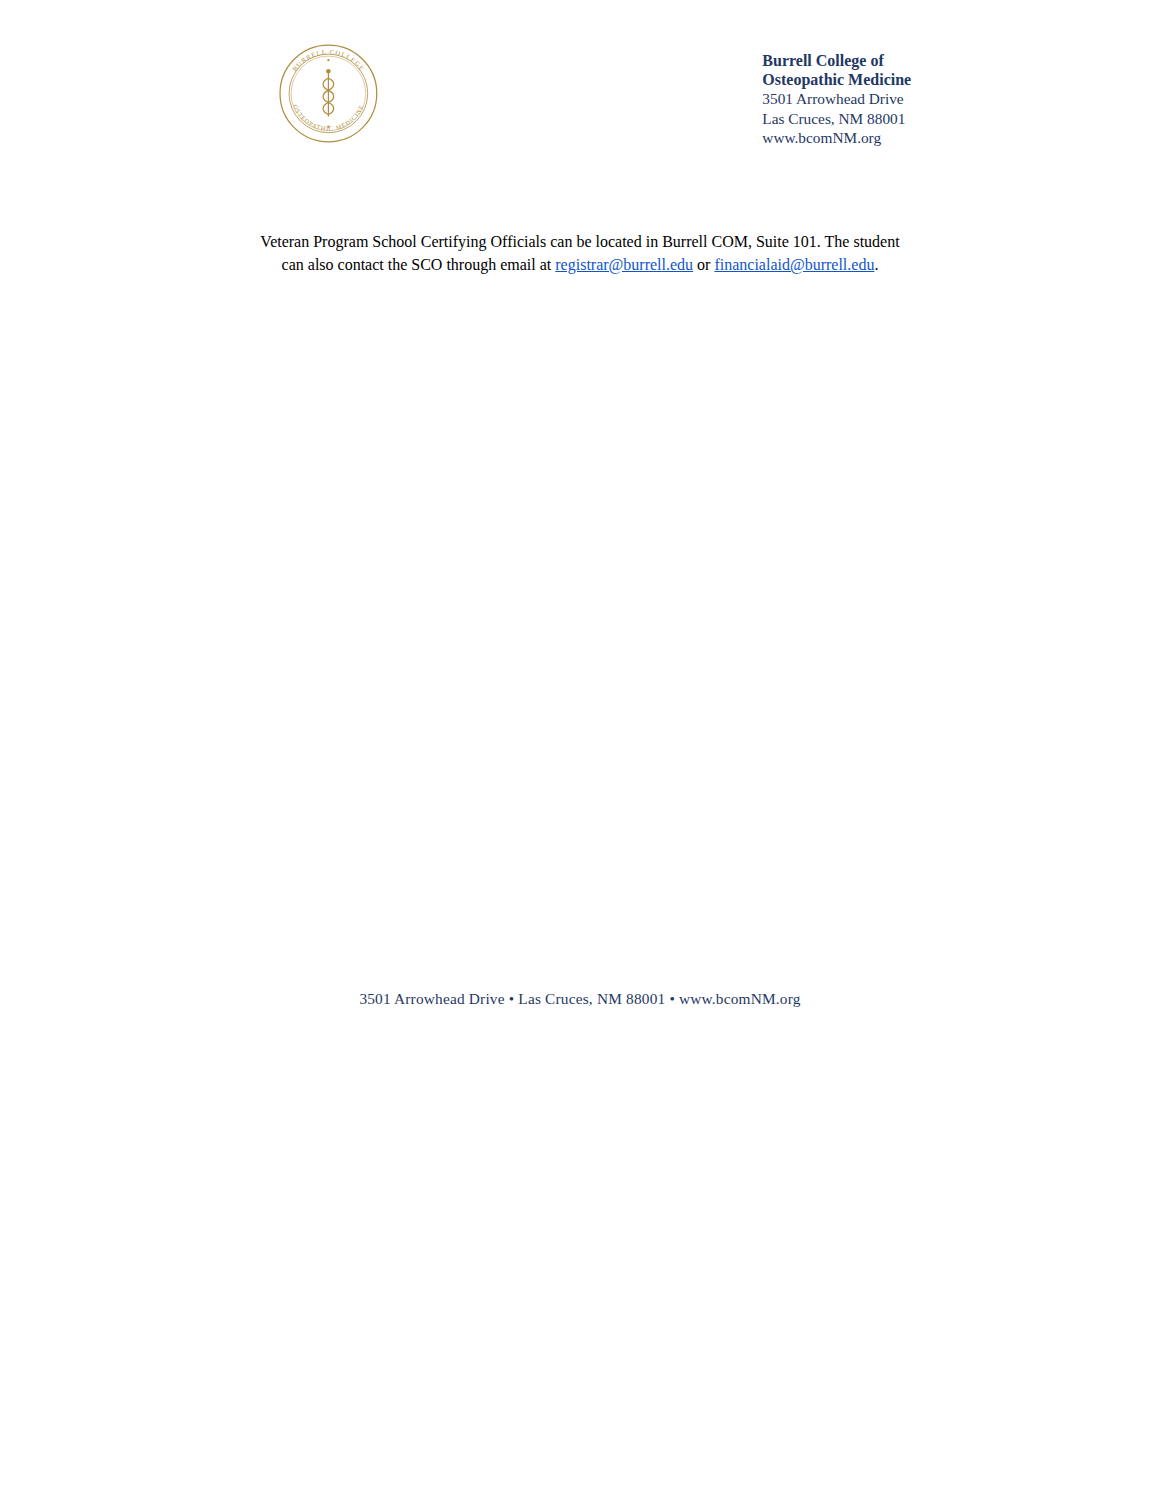Burrell College of Osteopathic Medicine seal BURRELL COLLEGE OSTEOPATHIC MEDICINE
Burrell College of
Osteopathic Medicine
3501 Arrowhead Drive
Las Cruces, NM 88001
www.bcomNM.org
Veteran Program School Certifying Officials can be located in Burrell COM, Suite 101. The student can also contact the SCO through email at registrar@burrell.edu or financialaid@burrell.edu.
3501 Arrowhead Drive • Las Cruces, NM 88001 • www.bcomNM.org